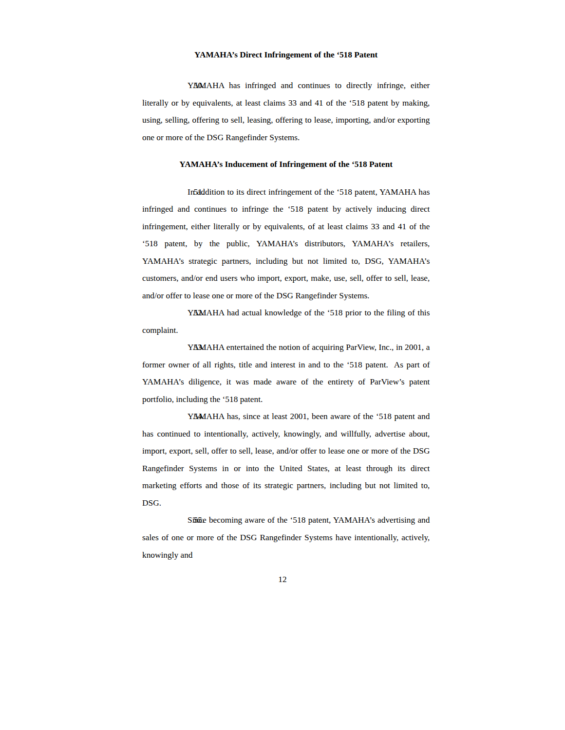YAMAHA’s Direct Infringement of the ‘518 Patent
50. YAMAHA has infringed and continues to directly infringe, either literally or by equivalents, at least claims 33 and 41 of the ‘518 patent by making, using, selling, offering to sell, leasing, offering to lease, importing, and/or exporting one or more of the DSG Rangefinder Systems.
YAMAHA’s Inducement of Infringement of the ‘518 Patent
51. In addition to its direct infringement of the ‘518 patent, YAMAHA has infringed and continues to infringe the ‘518 patent by actively inducing direct infringement, either literally or by equivalents, of at least claims 33 and 41 of the ‘518 patent, by the public, YAMAHA’s distributors, YAMAHA’s retailers, YAMAHA’s strategic partners, including but not limited to, DSG, YAMAHA’s customers, and/or end users who import, export, make, use, sell, offer to sell, lease, and/or offer to lease one or more of the DSG Rangefinder Systems.
52. YAMAHA had actual knowledge of the ‘518 prior to the filing of this complaint.
53. YAMAHA entertained the notion of acquiring ParView, Inc., in 2001, a former owner of all rights, title and interest in and to the ‘518 patent. As part of YAMAHA’s diligence, it was made aware of the entirety of ParView’s patent portfolio, including the ‘518 patent.
54. YAMAHA has, since at least 2001, been aware of the ‘518 patent and has continued to intentionally, actively, knowingly, and willfully, advertise about, import, export, sell, offer to sell, lease, and/or offer to lease one or more of the DSG Rangefinder Systems in or into the United States, at least through its direct marketing efforts and those of its strategic partners, including but not limited to, DSG.
55. Since becoming aware of the ‘518 patent, YAMAHA’s advertising and sales of one or more of the DSG Rangefinder Systems have intentionally, actively, knowingly and
12